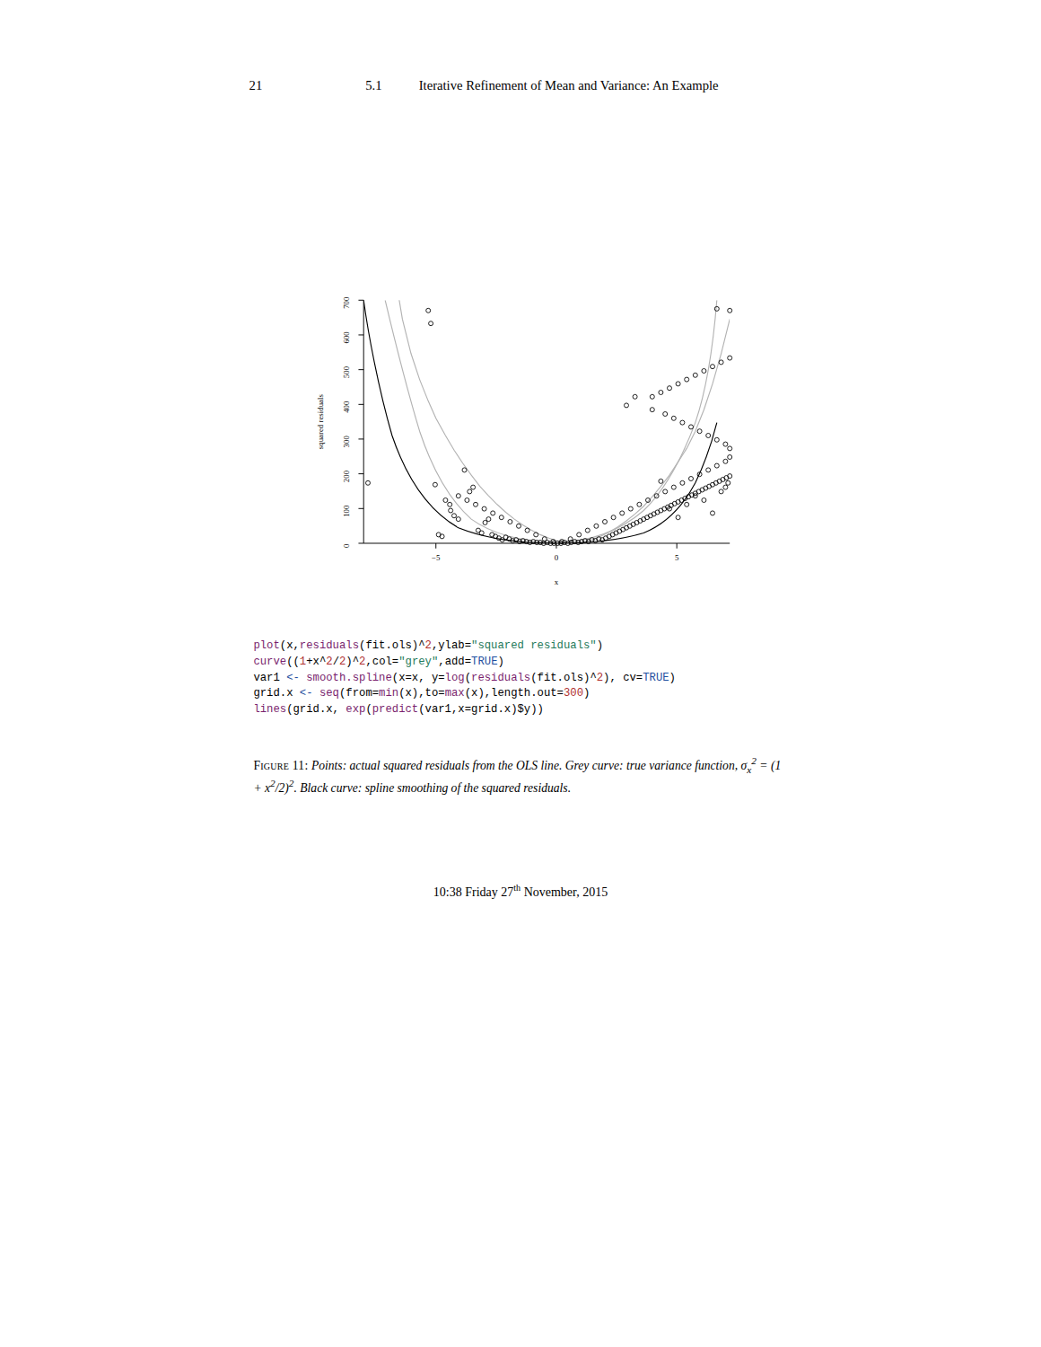215.1 Iterative Refinement of Mean and Variance: An Example
0 100 200 300 400 500 600 700 −5 0 5 x squared residuals
plot(x,residuals(fit.ols)^2,ylab="squared residuals") curve((1+x^2/2)^2,col="grey",add=TRUE) var1 <- smooth.spline(x=x, y=log(residuals(fit.ols)^2), cv=TRUE) grid.x <- seq(from=min(x),to=max(x),length.out=300) lines(grid.x, exp(predict(var1,x=grid.x)$y))
Figure 11: Points: actual squared residuals from the OLS line. Grey curve: true variance function, σx2 = (1 + x2/2)2. Black curve: spline smoothing of the squared residuals.
10:38 Friday 27th November, 2015